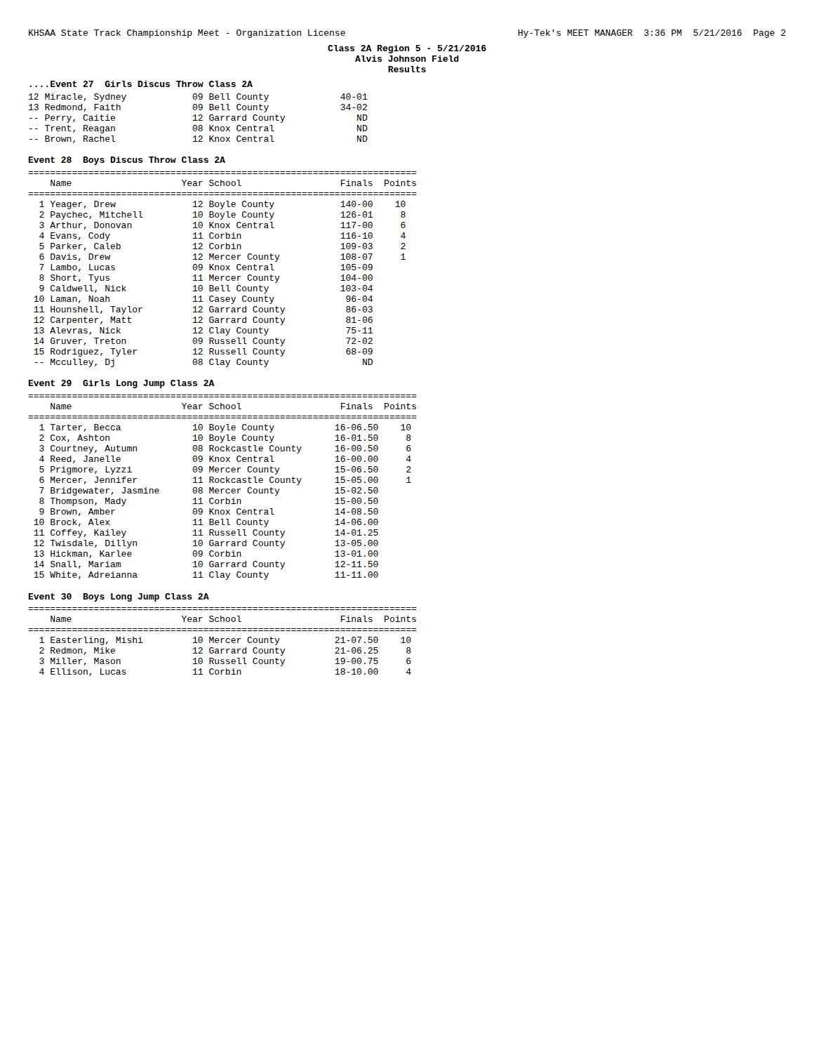KHSAA State Track Championship Meet - Organization License Hy-Tek's MEET MANAGER 3:36 PM 5/21/2016 Page 2
Class 2A Region 5 - 5/21/2016
Alvis Johnson Field
Results
....Event 27 Girls Discus Throw Class 2A
12 Miracle, Sydney            09 Bell County             40-01
13 Redmond, Faith             09 Bell County             34-02
-- Perry, Caitie              12 Garrard County             ND
-- Trent, Reagan              08 Knox Central               ND
-- Brown, Rachel              12 Knox Central               ND
Event 28 Boys Discus Throw Class 2A
=======================================================================
    Name                    Year School                  Finals  Points
=======================================================================
  1 Yeager, Drew              12 Boyle County            140-00    10
  2 Paychec, Mitchell         10 Boyle County            126-01     8
  3 Arthur, Donovan           10 Knox Central            117-00     6
  4 Evans, Cody               11 Corbin                  116-10     4
  5 Parker, Caleb             12 Corbin                  109-03     2
  6 Davis, Drew               12 Mercer County           108-07     1
  7 Lambo, Lucas              09 Knox Central            105-09
  8 Short, Tyus               11 Mercer County           104-00
  9 Caldwell, Nick            10 Bell County             103-04
 10 Laman, Noah               11 Casey County             96-04
 11 Hounshell, Taylor         12 Garrard County           86-03
 12 Carpenter, Matt           12 Garrard County           81-06
 13 Alevras, Nick             12 Clay County              75-11
 14 Gruver, Treton            09 Russell County           72-02
 15 Rodriguez, Tyler          12 Russell County           68-09
 -- Mcculley, Dj              08 Clay County                 ND
Event 29 Girls Long Jump Class 2A
=======================================================================
    Name                    Year School                  Finals  Points
=======================================================================
  1 Tarter, Becca             10 Boyle County           16-06.50    10
  2 Cox, Ashton               10 Boyle County           16-01.50     8
  3 Courtney, Autumn          08 Rockcastle County      16-00.50     6
  4 Reed, Janelle             09 Knox Central           16-00.00     4
  5 Prigmore, Lyzzi           09 Mercer County          15-06.50     2
  6 Mercer, Jennifer          11 Rockcastle County      15-05.00     1
  7 Bridgewater, Jasmine      08 Mercer County          15-02.50
  8 Thompson, Mady            11 Corbin                 15-00.50
  9 Brown, Amber              09 Knox Central           14-08.50
 10 Brock, Alex               11 Bell County            14-06.00
 11 Coffey, Kailey            11 Russell County         14-01.25
 12 Twisdale, Dillyn          10 Garrard County         13-05.00
 13 Hickman, Karlee           09 Corbin                 13-01.00
 14 Snall, Mariam             10 Garrard County         12-11.50
 15 White, Adreianna          11 Clay County            11-11.00
Event 30 Boys Long Jump Class 2A
=======================================================================
    Name                    Year School                  Finals  Points
=======================================================================
  1 Easterling, Mishi         10 Mercer County          21-07.50    10
  2 Redmon, Mike              12 Garrard County         21-06.25     8
  3 Miller, Mason             10 Russell County         19-00.75     6
  4 Ellison, Lucas            11 Corbin                 18-10.00     4